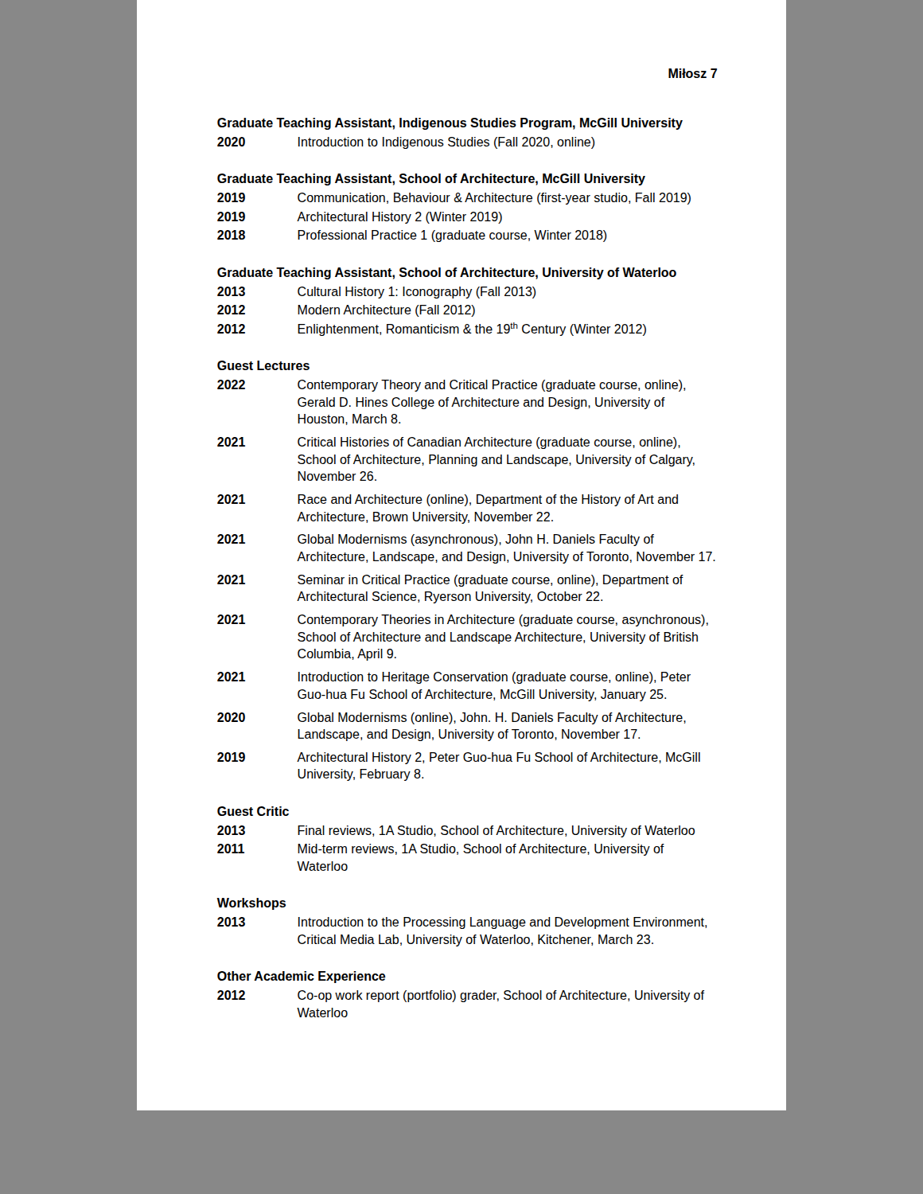Miłosz 7
Graduate Teaching Assistant, Indigenous Studies Program, McGill University
2020
Introduction to Indigenous Studies (Fall 2020, online)
Graduate Teaching Assistant, School of Architecture, McGill University
2019
Communication, Behaviour & Architecture (first-year studio, Fall 2019)
2019
Architectural History 2 (Winter 2019)
2018
Professional Practice 1 (graduate course, Winter 2018)
Graduate Teaching Assistant, School of Architecture, University of Waterloo
2013
Cultural History 1: Iconography (Fall 2013)
2012
Modern Architecture (Fall 2012)
2012
Enlightenment, Romanticism & the 19th Century (Winter 2012)
Guest Lectures
2022
Contemporary Theory and Critical Practice (graduate course, online), Gerald D. Hines College of Architecture and Design, University of Houston, March 8.
2021
Critical Histories of Canadian Architecture (graduate course, online), School of Architecture, Planning and Landscape, University of Calgary, November 26.
2021
Race and Architecture (online), Department of the History of Art and Architecture, Brown University, November 22.
2021
Global Modernisms (asynchronous), John H. Daniels Faculty of Architecture, Landscape, and Design, University of Toronto, November 17.
2021
Seminar in Critical Practice (graduate course, online), Department of Architectural Science, Ryerson University, October 22.
2021
Contemporary Theories in Architecture (graduate course, asynchronous), School of Architecture and Landscape Architecture, University of British Columbia, April 9.
2021
Introduction to Heritage Conservation (graduate course, online), Peter Guo-hua Fu School of Architecture, McGill University, January 25.
2020
Global Modernisms (online), John. H. Daniels Faculty of Architecture, Landscape, and Design, University of Toronto, November 17.
2019
Architectural History 2, Peter Guo-hua Fu School of Architecture, McGill University, February 8.
Guest Critic
2013
Final reviews, 1A Studio, School of Architecture, University of Waterloo
2011
Mid-term reviews, 1A Studio, School of Architecture, University of Waterloo
Workshops
2013
Introduction to the Processing Language and Development Environment, Critical Media Lab, University of Waterloo, Kitchener, March 23.
Other Academic Experience
2012
Co-op work report (portfolio) grader, School of Architecture, University of Waterloo